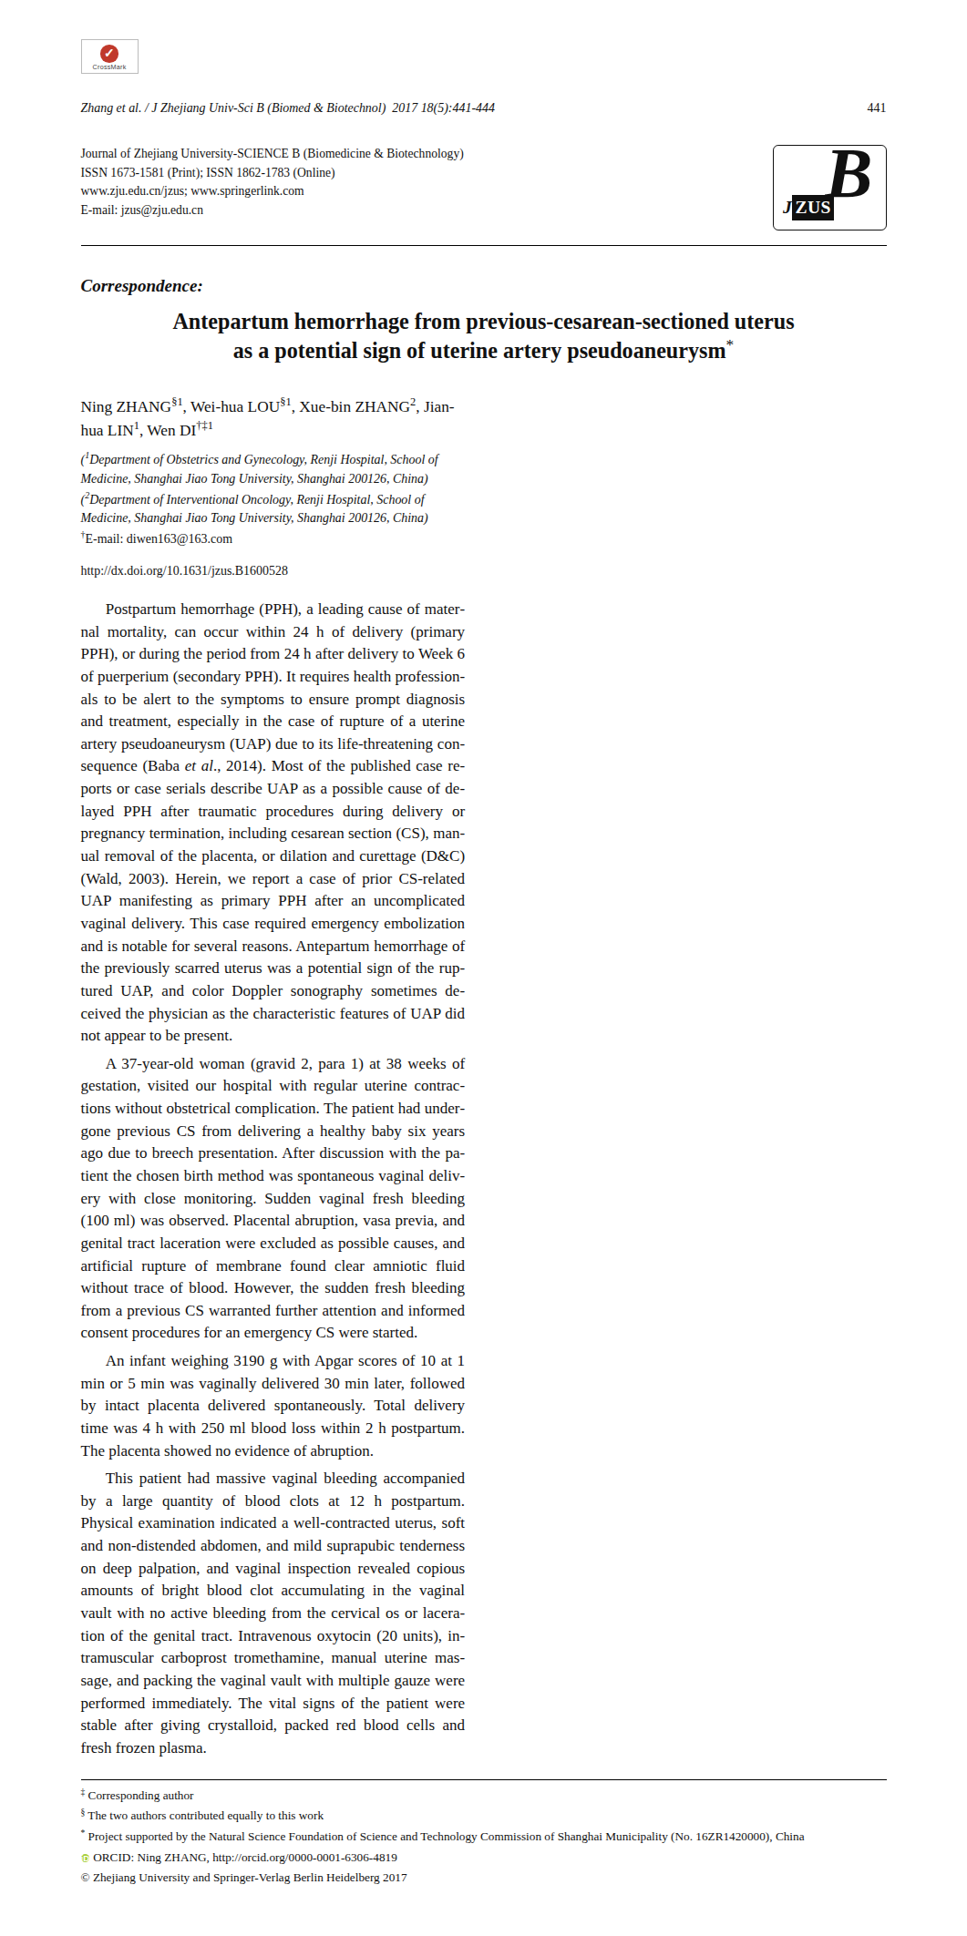✓ CrossMark
Zhang et al. / J Zhejiang Univ-Sci B (Biomed & Biotechnol) 2017 18(5):441-444 441
Journal of Zhejiang University-SCIENCE B (Biomedicine & Biotechnology)
ISSN 1673-1581 (Print); ISSN 1862-1783 (Online)
www.zju.edu.cn/jzus; www.springerlink.com
E-mail: jzus@zju.edu.cn
B JZUS
Correspondence:
Antepartum hemorrhage from previous-cesarean-sectioned uterus
as a potential sign of uterine artery pseudoaneurysm*
Ning ZHANG§1, Wei-hua LOU§1, Xue-bin ZHANG2, Jian-hua LIN1, Wen DI†‡1
(1Department of Obstetrics and Gynecology, Renji Hospital, School of Medicine, Shanghai Jiao Tong University, Shanghai 200126, China)
(2Department of Interventional Oncology, Renji Hospital, School of Medicine, Shanghai Jiao Tong University, Shanghai 200126, China)
†E-mail: diwen163@163.com
http://dx.doi.org/10.1631/jzus.B1600528
Postpartum hemorrhage (PPH), a leading cause of maternal mortality, can occur within 24 h of delivery (primary PPH), or during the period from 24 h after delivery to Week 6 of puerperium (secondary PPH). It requires health professionals to be alert to the symptoms to ensure prompt diagnosis and treatment, especially in the case of rupture of a uterine artery pseudoaneurysm (UAP) due to its life-threatening consequence (Baba et al., 2014). Most of the published case reports or case serials describe UAP as a possible cause of delayed PPH after traumatic procedures during delivery or pregnancy termination, including cesarean section (CS), manual removal of the placenta, or dilation and curettage (D&C) (Wald, 2003). Herein, we report a case of prior CS-related UAP manifesting as primary PPH after an uncomplicated vaginal delivery. This case required emergency embolization and is notable for several reasons. Antepartum hemorrhage of the previously scarred uterus was a potential sign of the ruptured UAP, and color Doppler sonography sometimes deceived the physician as the characteristic features of UAP did not appear to be present.
A 37-year-old woman (gravid 2, para 1) at 38 weeks of gestation, visited our hospital with regular uterine contractions without obstetrical complication. The patient had undergone previous CS from delivering a healthy baby six years ago due to breech presentation. After discussion with the patient the chosen birth method was spontaneous vaginal delivery with close monitoring. Sudden vaginal fresh bleeding (100 ml) was observed. Placental abruption, vasa previa, and genital tract laceration were excluded as possible causes, and artificial rupture of membrane found clear amniotic fluid without trace of blood. However, the sudden fresh bleeding from a previous CS warranted further attention and informed consent procedures for an emergency CS were started.
An infant weighing 3190 g with Apgar scores of 10 at 1 min or 5 min was vaginally delivered 30 min later, followed by intact placenta delivered spontaneously. Total delivery time was 4 h with 250 ml blood loss within 2 h postpartum. The placenta showed no evidence of abruption.
This patient had massive vaginal bleeding accompanied by a large quantity of blood clots at 12 h postpartum. Physical examination indicated a well-contracted uterus, soft and non-distended abdomen, and mild suprapubic tenderness on deep palpation, and vaginal inspection revealed copious amounts of bright blood clot accumulating in the vaginal vault with no active bleeding from the cervical os or laceration of the genital tract. Intravenous oxytocin (20 units), intramuscular carboprost tromethamine, manual uterine massage, and packing the vaginal vault with multiple gauze were performed immediately. The vital signs of the patient were stable after giving crystalloid, packed red blood cells and fresh frozen plasma.
‡ Corresponding author
§ The two authors contributed equally to this work
* Project supported by the Natural Science Foundation of Science and Technology Commission of Shanghai Municipality (No. 16ZR1420000), China
iD ORCID: Ning ZHANG, http://orcid.org/0000-0001-6306-4819
© Zhejiang University and Springer-Verlag Berlin Heidelberg 2017